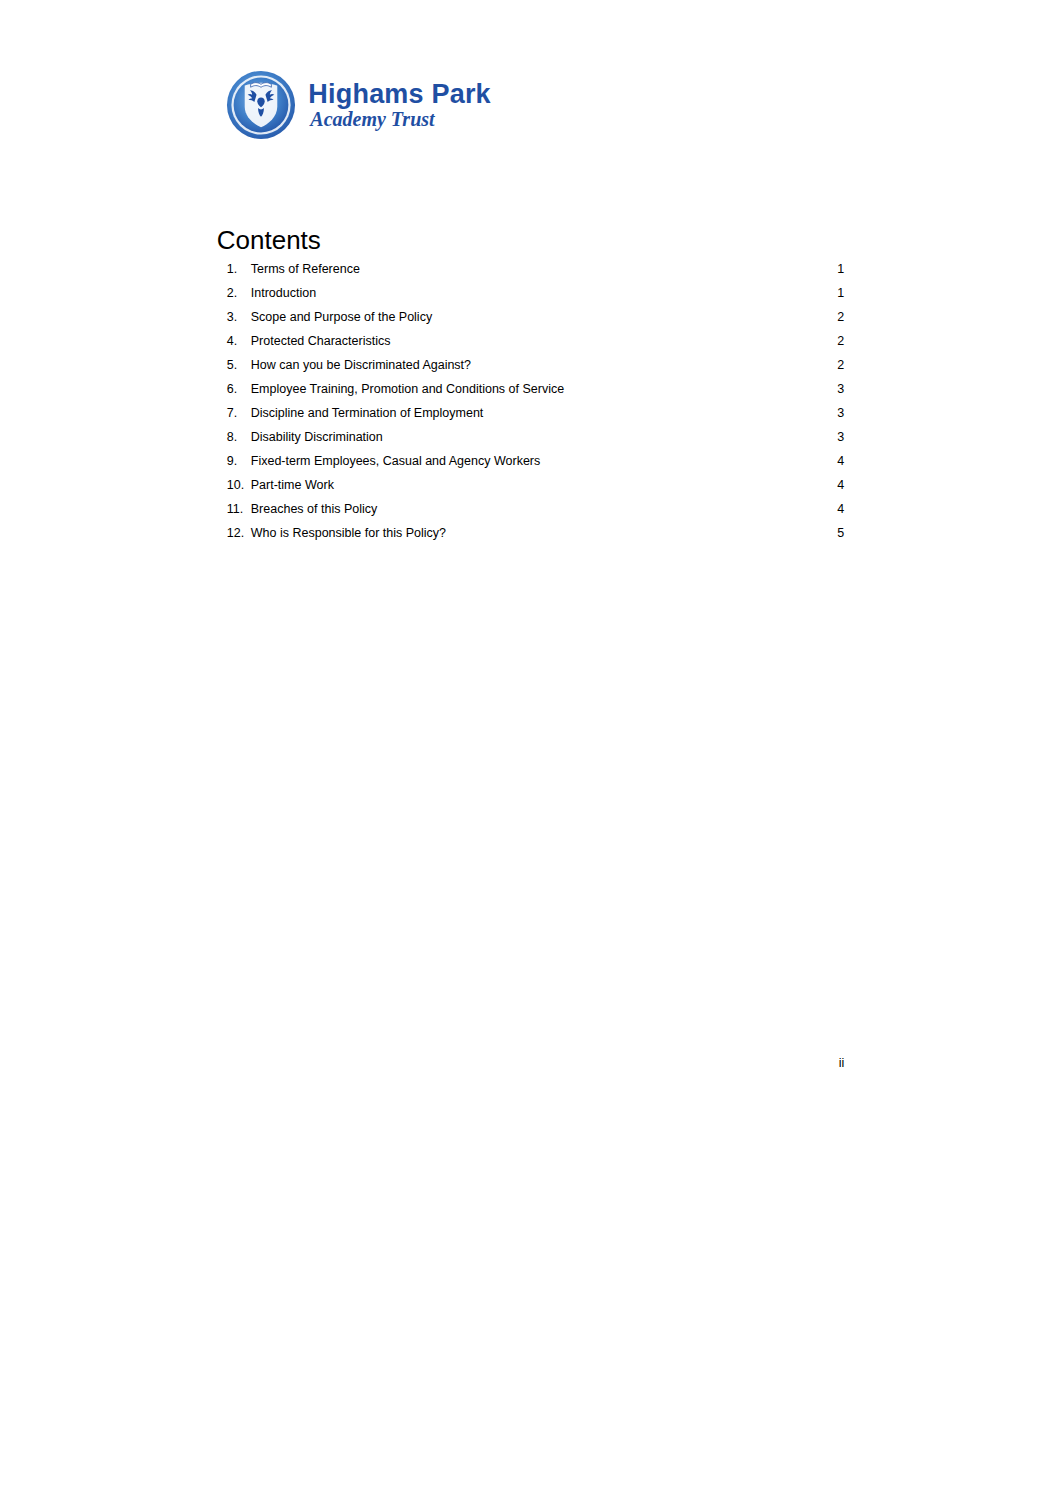Highams Park
Academy Trust
Contents
1. Terms of Reference 1
2. Introduction 1
3. Scope and Purpose of the Policy 2
4. Protected Characteristics 2
5. How can you be Discriminated Against?2
6. Employee Training, Promotion and Conditions of Service 3
7. Discipline and Termination of Employment 3
8. Disability Discrimination 3
9. Fixed-term Employees, Casual and Agency Workers 4
10. Part-time Work 4
11. Breaches of this Policy 4
12. Who is Responsible for this Policy?5
ii